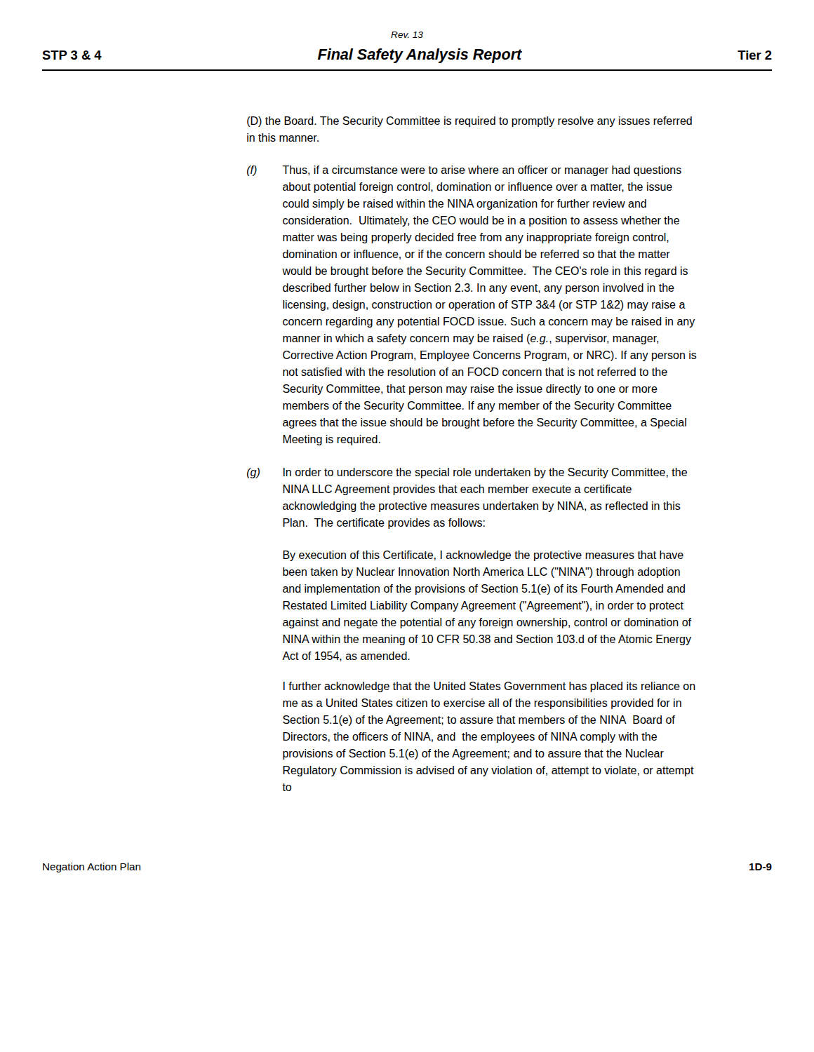Rev. 13
STP 3 & 4
Final Safety Analysis Report
Tier 2
(D) the Board. The Security Committee is required to promptly resolve any issues referred in this manner.
(f)
Thus, if a circumstance were to arise where an officer or manager had questions about potential foreign control, domination or influence over a matter, the issue could simply be raised within the NINA organization for further review and consideration. Ultimately, the CEO would be in a position to assess whether the matter was being properly decided free from any inappropriate foreign control, domination or influence, or if the concern should be referred so that the matter would be brought before the Security Committee. The CEO's role in this regard is described further below in Section 2.3. In any event, any person involved in the licensing, design, construction or operation of STP 3&4 (or STP 1&2) may raise a concern regarding any potential FOCD issue. Such a concern may be raised in any manner in which a safety concern may be raised (e.g., supervisor, manager, Corrective Action Program, Employee Concerns Program, or NRC). If any person is not satisfied with the resolution of an FOCD concern that is not referred to the Security Committee, that person may raise the issue directly to one or more members of the Security Committee. If any member of the Security Committee agrees that the issue should be brought before the Security Committee, a Special Meeting is required.
(g)
In order to underscore the special role undertaken by the Security Committee, the NINA LLC Agreement provides that each member execute a certificate acknowledging the protective measures undertaken by NINA, as reflected in this Plan. The certificate provides as follows:
By execution of this Certificate, I acknowledge the protective measures that have been taken by Nuclear Innovation North America LLC ("NINA") through adoption and implementation of the provisions of Section 5.1(e) of its Fourth Amended and Restated Limited Liability Company Agreement ("Agreement"), in order to protect against and negate the potential of any foreign ownership, control or domination of NINA within the meaning of 10 CFR 50.38 and Section 103.d of the Atomic Energy Act of 1954, as amended.
I further acknowledge that the United States Government has placed its reliance on me as a United States citizen to exercise all of the responsibilities provided for in Section 5.1(e) of the Agreement; to assure that members of the NINA Board of Directors, the officers of NINA, and the employees of NINA comply with the provisions of Section 5.1(e) of the Agreement; and to assure that the Nuclear Regulatory Commission is advised of any violation of, attempt to violate, or attempt to
Negation Action Plan
1D-9